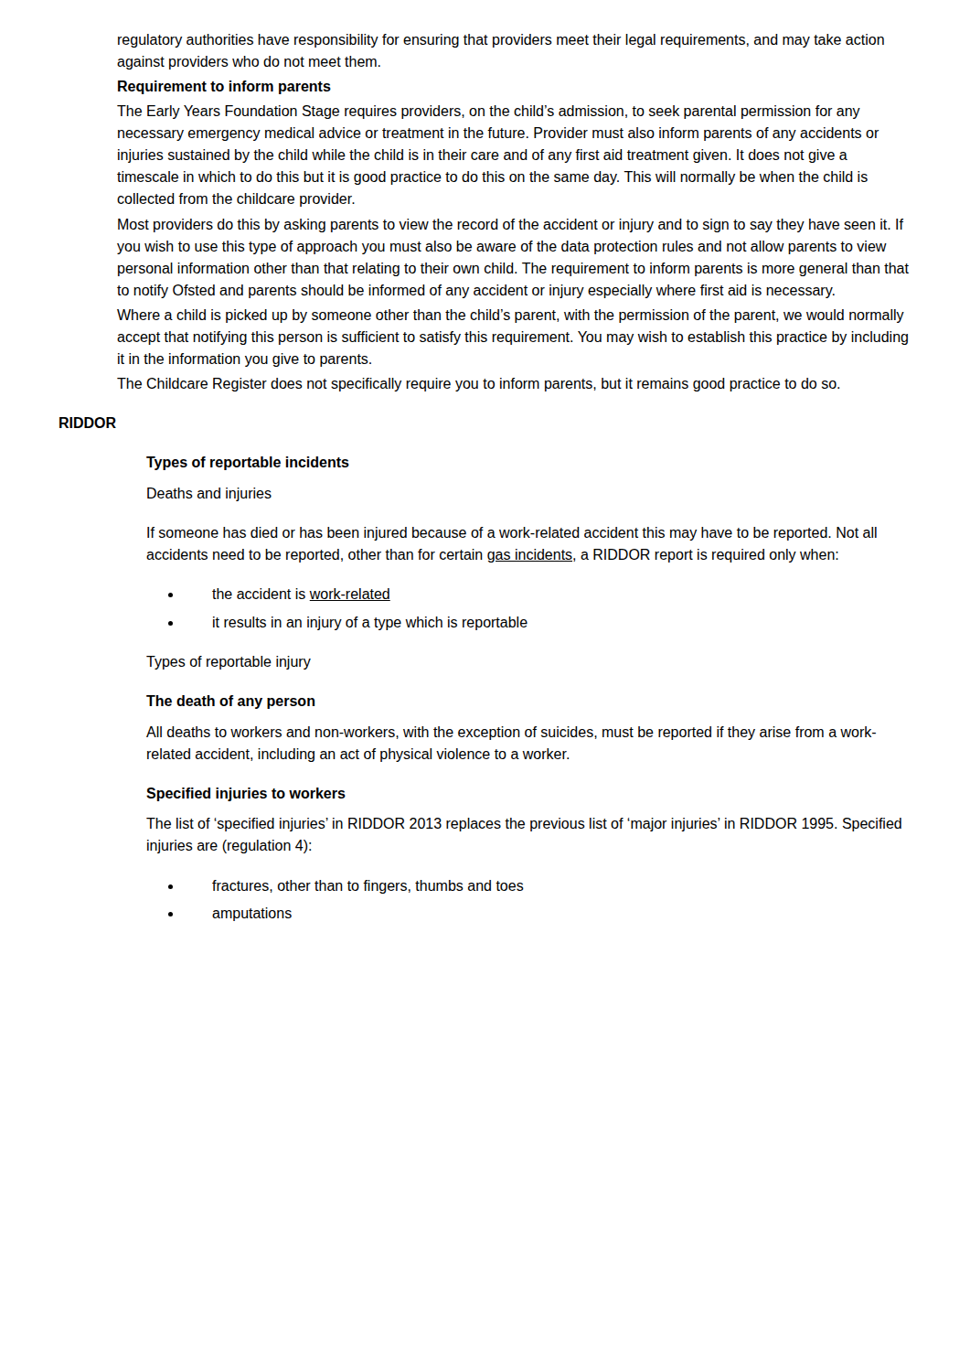regulatory authorities have responsibility for ensuring that providers meet their legal requirements, and may take action against providers who do not meet them.
Requirement to inform parents
The Early Years Foundation Stage requires providers, on the child’s admission, to seek parental permission for any necessary emergency medical advice or treatment in the future. Provider must also inform parents of any accidents or injuries sustained by the child while the child is in their care and of any first aid treatment given. It does not give a timescale in which to do this but it is good practice to do this on the same day. This will normally be when the child is collected from the childcare provider.
Most providers do this by asking parents to view the record of the accident or injury and to sign to say they have seen it. If you wish to use this type of approach you must also be aware of the data protection rules and not allow parents to view personal information other than that relating to their own child. The requirement to inform parents is more general than that to notify Ofsted and parents should be informed of any accident or injury especially where first aid is necessary.
Where a child is picked up by someone other than the child’s parent, with the permission of the parent, we would normally accept that notifying this person is sufficient to satisfy this requirement. You may wish to establish this practice by including it in the information you give to parents.
The Childcare Register does not specifically require you to inform parents, but it remains good practice to do so.
RIDDOR
Types of reportable incidents
Deaths and injuries
If someone has died or has been injured because of a work-related accident this may have to be reported. Not all accidents need to be reported, other than for certain gas incidents, a RIDDOR report is required only when:
the accident is work-related
it results in an injury of a type which is reportable
Types of reportable injury
The death of any person
All deaths to workers and non-workers, with the exception of suicides, must be reported if they arise from a work-related accident, including an act of physical violence to a worker.
Specified injuries to workers
The list of ‘specified injuries’ in RIDDOR 2013 replaces the previous list of ‘major injuries’ in RIDDOR 1995. Specified injuries are (regulation 4):
fractures, other than to fingers, thumbs and toes
amputations